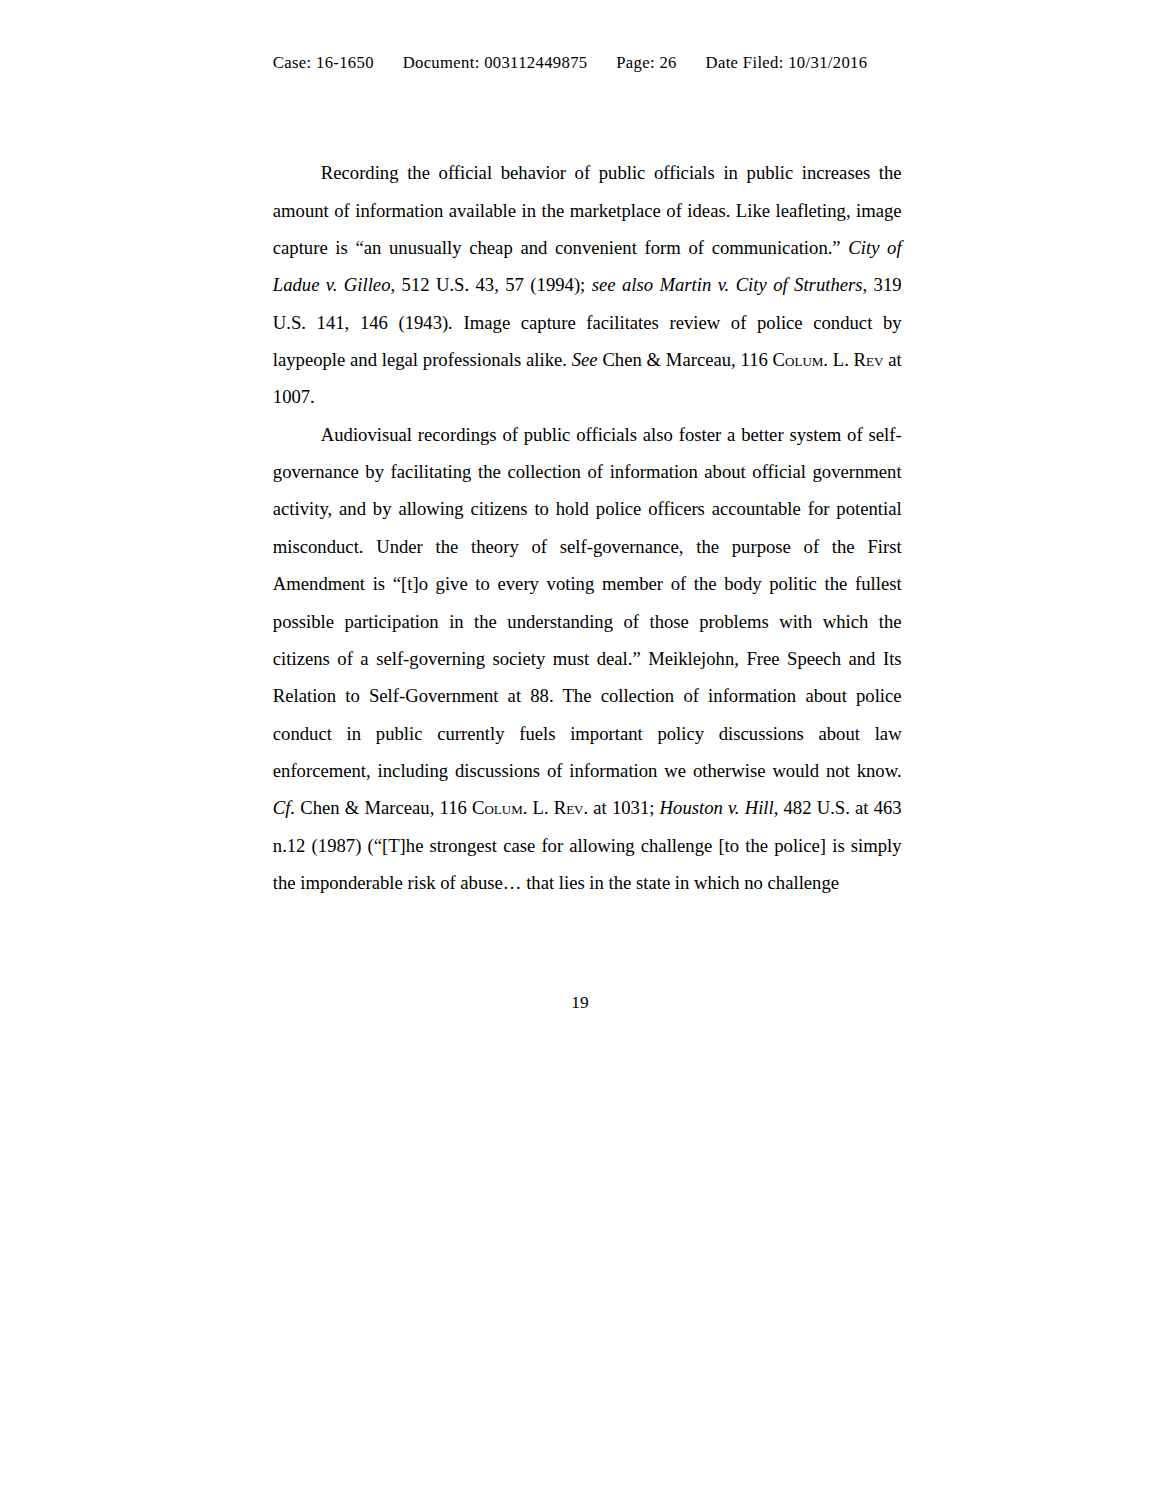Case: 16-1650 Document: 003112449875 Page: 26 Date Filed: 10/31/2016
Recording the official behavior of public officials in public increases the amount of information available in the marketplace of ideas. Like leafleting, image capture is “an unusually cheap and convenient form of communication.” City of Ladue v. Gilleo, 512 U.S. 43, 57 (1994); see also Martin v. City of Struthers, 319 U.S. 141, 146 (1943). Image capture facilitates review of police conduct by laypeople and legal professionals alike. See Chen & Marceau, 116 Colum. L. Rev at 1007.
Audiovisual recordings of public officials also foster a better system of self-governance by facilitating the collection of information about official government activity, and by allowing citizens to hold police officers accountable for potential misconduct. Under the theory of self-governance, the purpose of the First Amendment is “[t]o give to every voting member of the body politic the fullest possible participation in the understanding of those problems with which the citizens of a self-governing society must deal.” Meiklejohn, Free Speech and Its Relation to Self-Government at 88. The collection of information about police conduct in public currently fuels important policy discussions about law enforcement, including discussions of information we otherwise would not know. Cf. Chen & Marceau, 116 Colum. L. Rev. at 1031; Houston v. Hill, 482 U.S. at 463 n.12 (1987) (“[T]he strongest case for allowing challenge [to the police] is simply the imponderable risk of abuse… that lies in the state in which no challenge
19